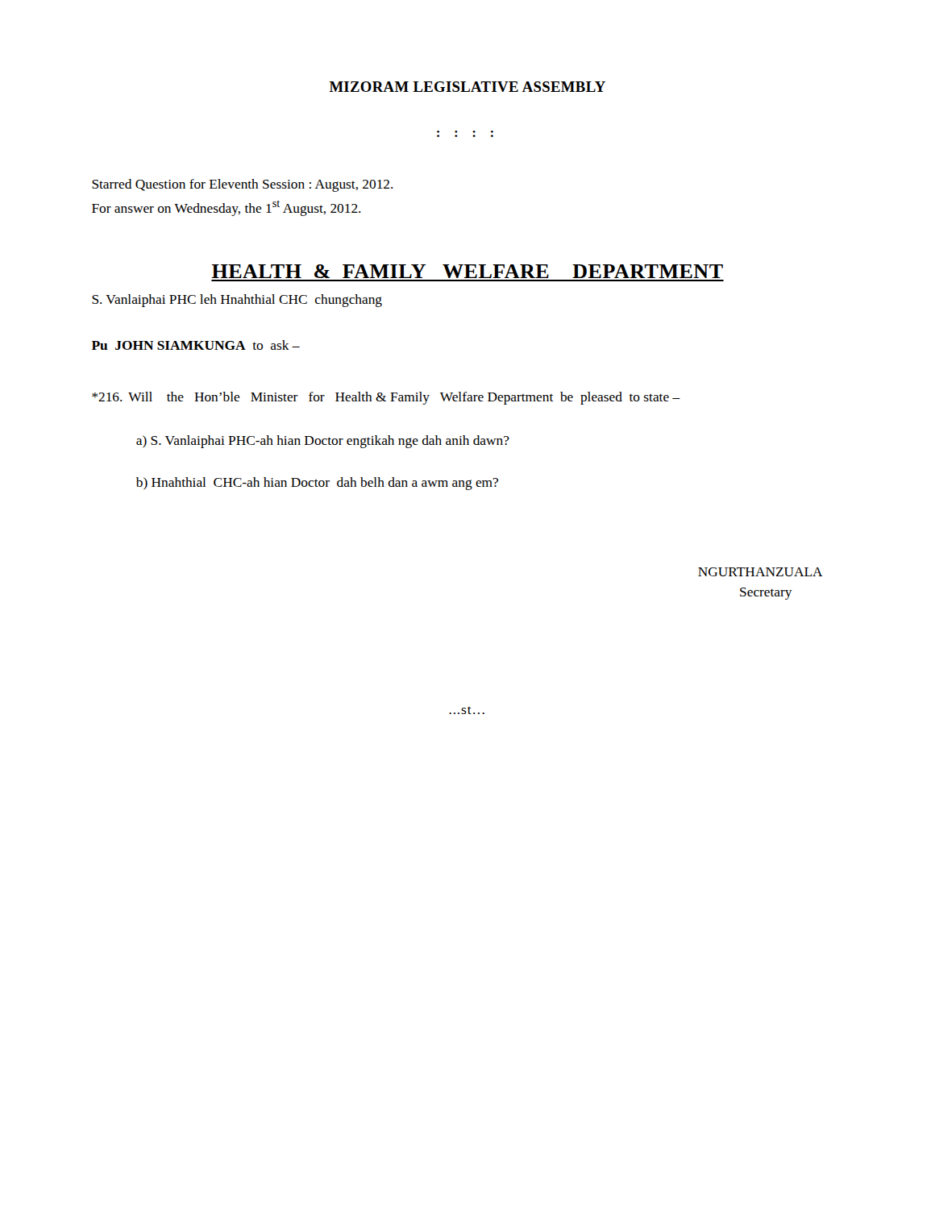MIZORAM LEGISLATIVE ASSEMBLY
: : : :
Starred Question for Eleventh Session : August, 2012.
For answer on Wednesday, the 1st August, 2012.
HEALTH & FAMILY WELFARE DEPARTMENT
S. Vanlaiphai PHC leh Hnahthial CHC chungchang
Pu JOHN SIAMKUNGA to ask –
*216. Will the Hon’ble Minister for Health & Family Welfare Department be pleased to state –
a) S. Vanlaiphai PHC-ah hian Doctor engtikah nge dah anih dawn?
b) Hnahthial CHC-ah hian Doctor dah belh dan a awm ang em?
NGURTHANZUALA Secretary
...st…